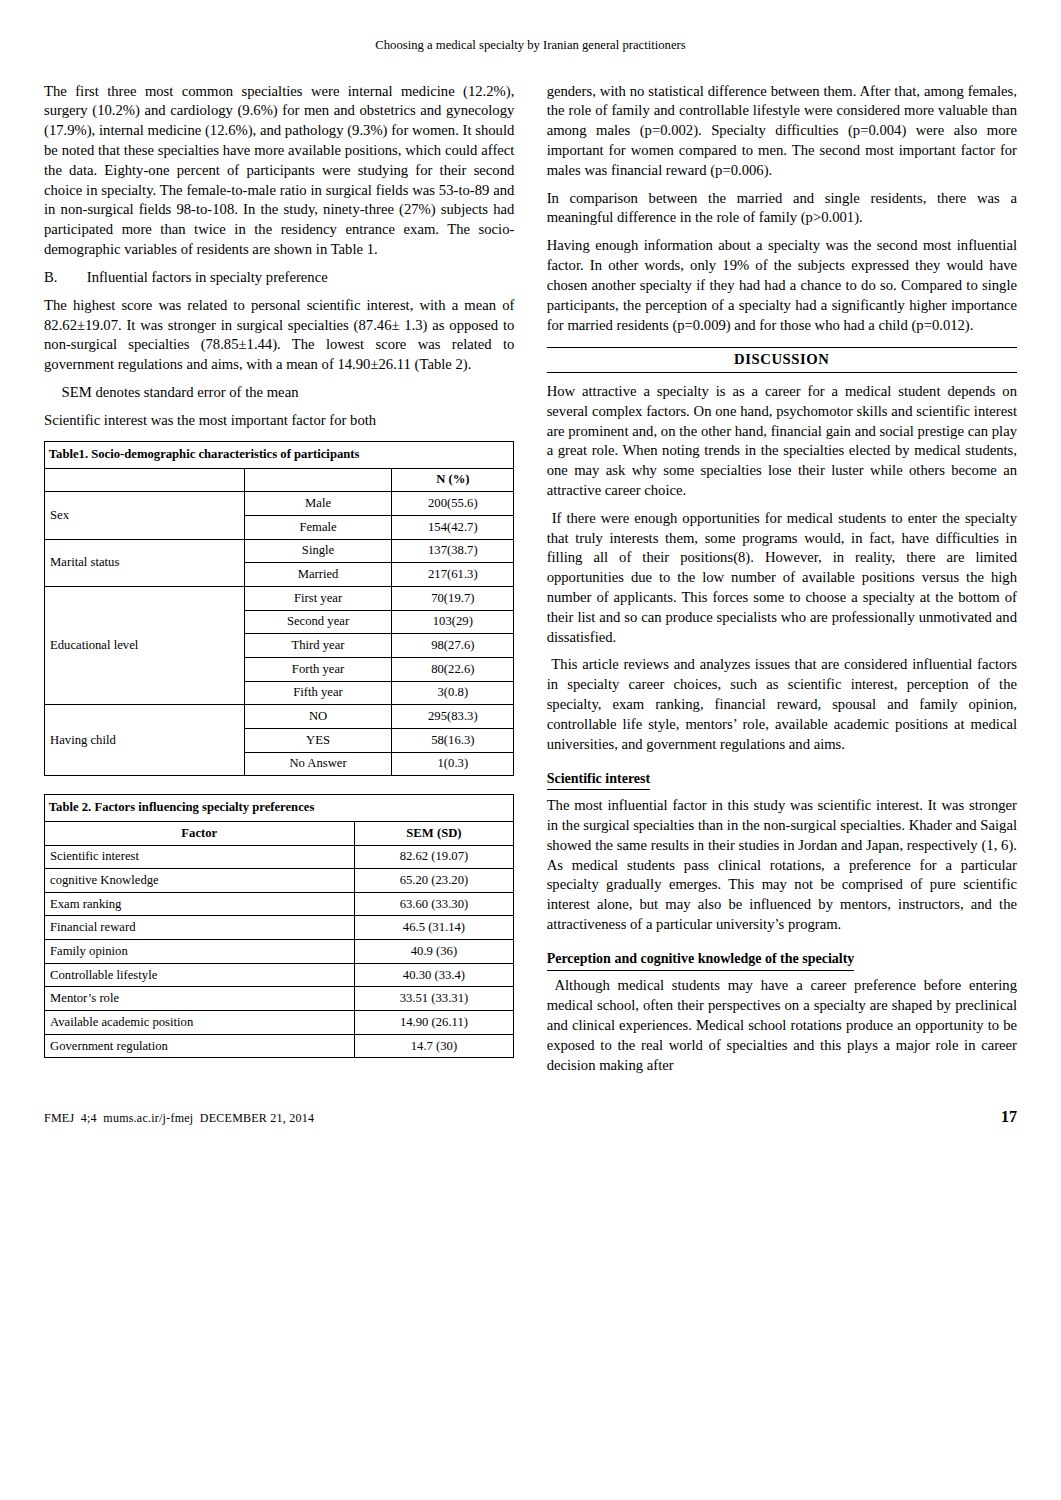Choosing a medical specialty by Iranian general practitioners
The first three most common specialties were internal medicine (12.2%), surgery (10.2%) and cardiology (9.6%) for men and obstetrics and gynecology (17.9%), internal medicine (12.6%), and pathology (9.3%) for women. It should be noted that these specialties have more available positions, which could affect the data. Eighty-one percent of participants were studying for their second choice in specialty. The female-to-male ratio in surgical fields was 53-to-89 and in non-surgical fields 98-to-108. In the study, ninety-three (27%) subjects had participated more than twice in the residency entrance exam. The socio-demographic variables of residents are shown in Table 1.
B. Influential factors in specialty preference
The highest score was related to personal scientific interest, with a mean of 82.62±19.07. It was stronger in surgical specialties (87.46± 1.3) as opposed to non-surgical specialties (78.85±1.44). The lowest score was related to government regulations and aims, with a mean of 14.90±26.11 (Table 2).
SEM denotes standard error of the mean
Scientific interest was the most important factor for both
Table1. Socio-demographic characteristics of participants
| | | N (%) |
| Sex | Male | 200(55.6) |
| Female | 154(42.7) |
| Marital status | Single | 137(38.7) |
| Married | 217(61.3) |
| Educational level | First year | 70(19.7) |
| Second year | 103(29) |
| Third year | 98(27.6) |
| Forth year | 80(22.6) |
| Fifth year | 3(0.8) |
| Having child | NO | 295(83.3) |
| YES | 58(16.3) |
| No Answer | 1(0.3) |
Table 2. Factors influencing specialty preferences
| Factor | SEM (SD) |
| --- | --- |
| Scientific interest | 82.62 (19.07) |
| cognitive Knowledge | 65.20 (23.20) |
| Exam ranking | 63.60 (33.30) |
| Financial reward | 46.5 (31.14) |
| Family opinion | 40.9 (36) |
| Controllable lifestyle | 40.30 (33.4) |
| Mentor’s role | 33.51 (33.31) |
| Available academic position | 14.90 (26.11) |
| Government regulation | 14.7 (30) |
genders, with no statistical difference between them. After that, among females, the role of family and controllable lifestyle were considered more valuable than among males (p=0.002). Specialty difficulties (p=0.004) were also more important for women compared to men. The second most important factor for males was financial reward (p=0.006).
In comparison between the married and single residents, there was a meaningful difference in the role of family (p>0.001).
Having enough information about a specialty was the second most influential factor. In other words, only 19% of the subjects expressed they would have chosen another specialty if they had had a chance to do so. Compared to single participants, the perception of a specialty had a significantly higher importance for married residents (p=0.009) and for those who had a child (p=0.012).
DISCUSSION
How attractive a specialty is as a career for a medical student depends on several complex factors. On one hand, psychomotor skills and scientific interest are prominent and, on the other hand, financial gain and social prestige can play a great role. When noting trends in the specialties elected by medical students, one may ask why some specialties lose their luster while others become an attractive career choice.
If there were enough opportunities for medical students to enter the specialty that truly interests them, some programs would, in fact, have difficulties in filling all of their positions(8). However, in reality, there are limited opportunities due to the low number of available positions versus the high number of applicants. This forces some to choose a specialty at the bottom of their list and so can produce specialists who are professionally unmotivated and dissatisfied.
This article reviews and analyzes issues that are considered influential factors in specialty career choices, such as scientific interest, perception of the specialty, exam ranking, financial reward, spousal and family opinion, controllable life style, mentors’ role, available academic positions at medical universities, and government regulations and aims.
Scientific interest
The most influential factor in this study was scientific interest. It was stronger in the surgical specialties than in the non-surgical specialties. Khader and Saigal showed the same results in their studies in Jordan and Japan, respectively (1, 6). As medical students pass clinical rotations, a preference for a particular specialty gradually emerges. This may not be comprised of pure scientific interest alone, but may also be influenced by mentors, instructors, and the attractiveness of a particular university’s program.
Perception and cognitive knowledge of the specialty
Although medical students may have a career preference before entering medical school, often their perspectives on a specialty are shaped by preclinical and clinical experiences. Medical school rotations produce an opportunity to be exposed to the real world of specialties and this plays a major role in career decision making after
FMEJ 4;4 mums.ac.ir/j-fmej DECEMBER 21, 2014
17